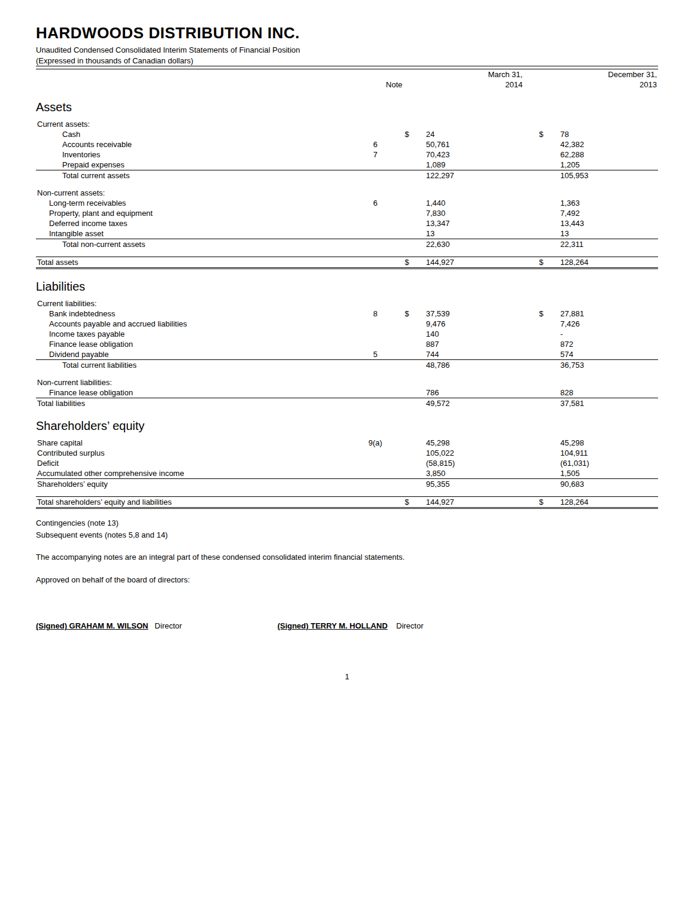HARDWOODS DISTRIBUTION INC.
Unaudited Condensed Consolidated Interim Statements of Financial Position
(Expressed in thousands of Canadian dollars)
| | | March 31, | | December 31, |
| | Note | 2014 | | 2013 |
Assets
| Current assets: | | | | | | |
| Cash | | $ | 24 | | $ | 78 |
| Accounts receivable | 6 | | 50,761 | | | 42,382 |
| Inventories | 7 | | 70,423 | | | 62,288 |
| Prepaid expenses | | | 1,089 | | | 1,205 |
| Total current assets | | | 122,297 | | | 105,953 |
| Non-current assets: | | | | | | |
| Long-term receivables | 6 | | 1,440 | | | 1,363 |
| Property, plant and equipment | | | 7,830 | | | 7,492 |
| Deferred income taxes | | | 13,347 | | | 13,443 |
| Intangible asset | | | 13 | | | 13 |
| Total non-current assets | | | 22,630 | | | 22,311 |
| Total assets | | $ | 144,927 | | $ | 128,264 |
Liabilities
| Current liabilities: | | | | | | |
| Bank indebtedness | 8 | $ | 37,539 | | $ | 27,881 |
| Accounts payable and accrued liabilities | | | 9,476 | | | 7,426 |
| Income taxes payable | | | 140 | | | - |
| Finance lease obligation | | | 887 | | | 872 |
| Dividend payable | 5 | | 744 | | | 574 |
| Total current liabilities | | | 48,786 | | | 36,753 |
| Non-current liabilities: | | | | | | |
| Finance lease obligation | | | 786 | | | 828 |
| Total liabilities | | | 49,572 | | | 37,581 |
Shareholders’ equity
| Share capital | 9(a) | | 45,298 | | | 45,298 |
| Contributed surplus | | | 105,022 | | | 104,911 |
| Deficit | | | (58,815) | | | (61,031) |
| Accumulated other comprehensive income | | | 3,850 | | | 1,505 |
| Shareholders’ equity | | | 95,355 | | | 90,683 |
| Total shareholders’ equity and liabilities | | $ | 144,927 | | $ | 128,264 |
Contingencies (note 13)
Subsequent events (notes 5,8 and 14)
The accompanying notes are an integral part of these condensed consolidated interim financial statements.
Approved on behalf of the board of directors:
(Signed) GRAHAM M. WILSON Director (Signed) TERRY M. HOLLAND Director
1